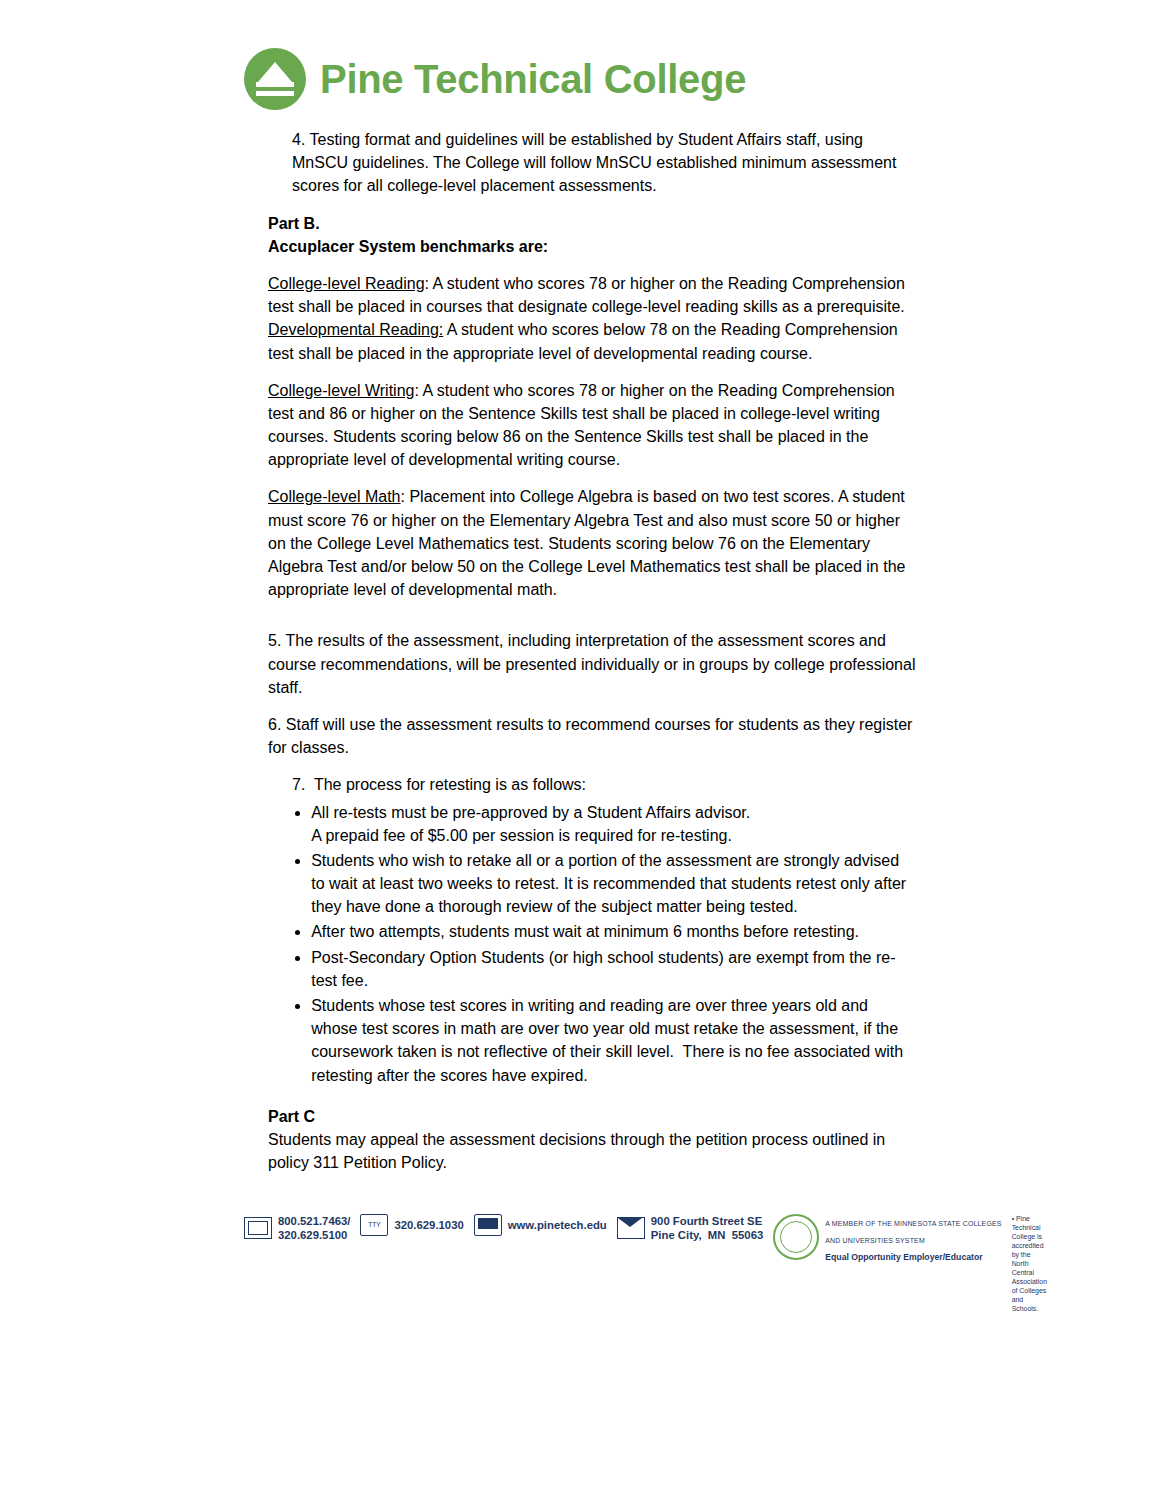Pine Technical College
4. Testing format and guidelines will be established by Student Affairs staff, using MnSCU guidelines. The College will follow MnSCU established minimum assessment scores for all college-level placement assessments.
Part B.
Accuplacer System benchmarks are:
College-level Reading: A student who scores 78 or higher on the Reading Comprehension test shall be placed in courses that designate college-level reading skills as a prerequisite.
Developmental Reading: A student who scores below 78 on the Reading Comprehension test shall be placed in the appropriate level of developmental reading course.
College-level Writing: A student who scores 78 or higher on the Reading Comprehension test and 86 or higher on the Sentence Skills test shall be placed in college-level writing courses. Students scoring below 86 on the Sentence Skills test shall be placed in the appropriate level of developmental writing course.
College-level Math: Placement into College Algebra is based on two test scores. A student must score 76 or higher on the Elementary Algebra Test and also must score 50 or higher on the College Level Mathematics test. Students scoring below 76 on the Elementary Algebra Test and/or below 50 on the College Level Mathematics test shall be placed in the appropriate level of developmental math.
5. The results of the assessment, including interpretation of the assessment scores and course recommendations, will be presented individually or in groups by college professional staff.
6. Staff will use the assessment results to recommend courses for students as they register for classes.
7. The process for retesting is as follows:
All re-tests must be pre-approved by a Student Affairs advisor.
A prepaid fee of $5.00 per session is required for re-testing.
Students who wish to retake all or a portion of the assessment are strongly advised to wait at least two weeks to retest. It is recommended that students retest only after they have done a thorough review of the subject matter being tested.
After two attempts, students must wait at minimum 6 months before retesting.
Post-Secondary Option Students (or high school students) are exempt from the re-test fee.
Students whose test scores in writing and reading are over three years old and whose test scores in math are over two year old must retake the assessment, if the coursework taken is not reflective of their skill level. There is no fee associated with retesting after the scores have expired.
Part C
Students may appeal the assessment decisions through the petition process outlined in policy 311 Petition Policy.
800.521.7463/
320.629.5100
320.629.1030
www.pinetech.edu
900 Fourth Street SE
Pine City, MN 55063
A MEMBER OF THE MINNESOTA STATE COLLEGES
AND UNIVERSITIES SYSTEM
Equal Opportunity Employer/Educator
• Pine Technical College is accredited by the North Central Association of Colleges and Schools.